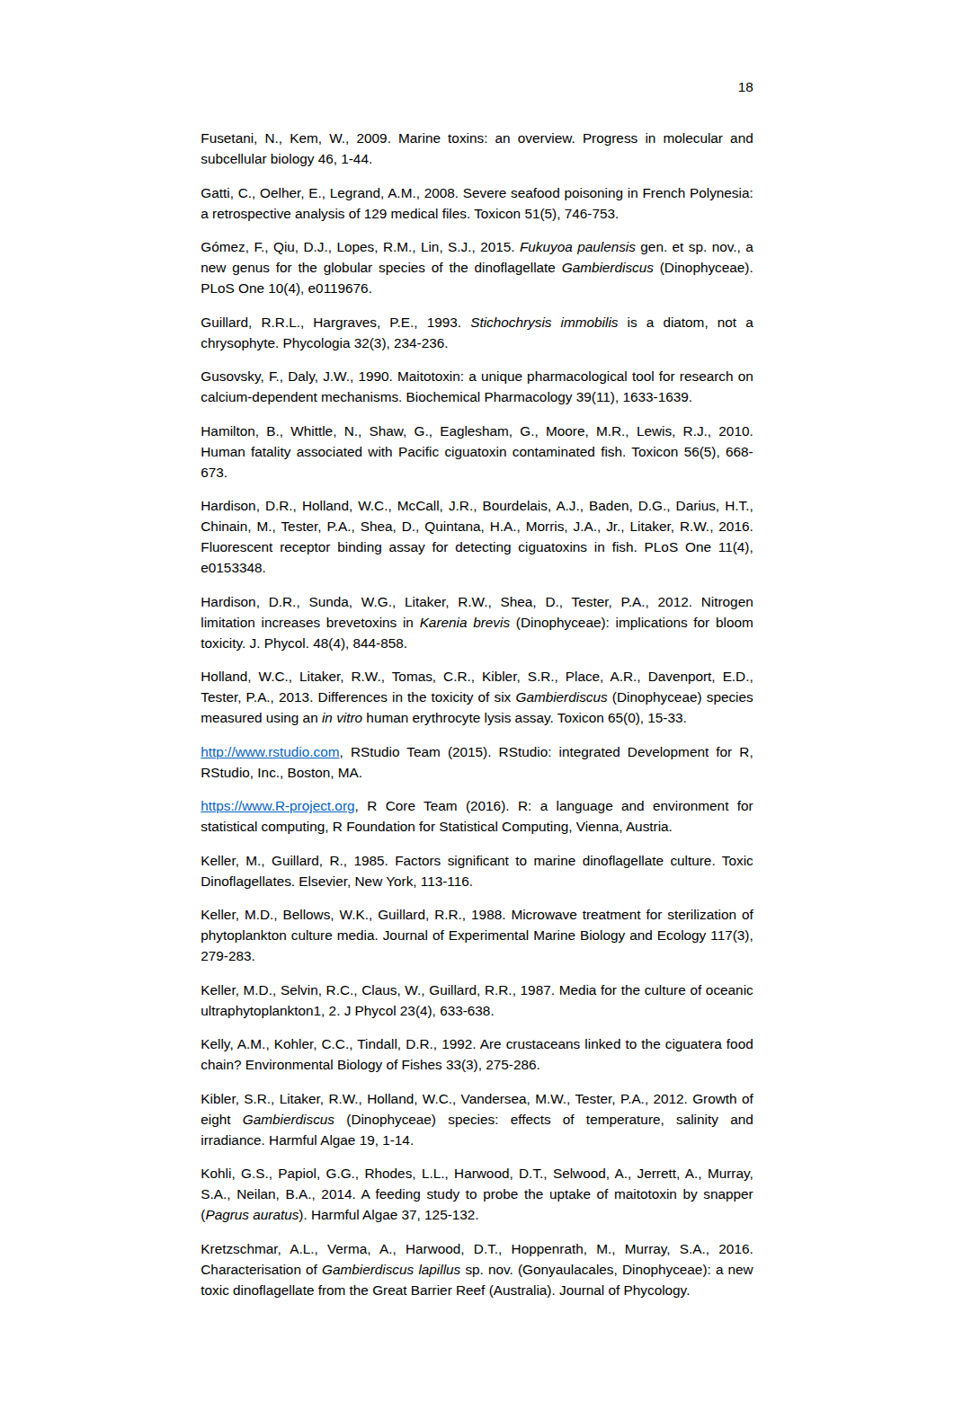18
Fusetani, N., Kem, W., 2009. Marine toxins: an overview. Progress in molecular and subcellular biology 46, 1-44.
Gatti, C., Oelher, E., Legrand, A.M., 2008. Severe seafood poisoning in French Polynesia: a retrospective analysis of 129 medical files. Toxicon 51(5), 746-753.
Gómez, F., Qiu, D.J., Lopes, R.M., Lin, S.J., 2015. Fukuyoa paulensis gen. et sp. nov., a new genus for the globular species of the dinoflagellate Gambierdiscus (Dinophyceae). PLoS One 10(4), e0119676.
Guillard, R.R.L., Hargraves, P.E., 1993. Stichochrysis immobilis is a diatom, not a chrysophyte. Phycologia 32(3), 234-236.
Gusovsky, F., Daly, J.W., 1990. Maitotoxin: a unique pharmacological tool for research on calcium-dependent mechanisms. Biochemical Pharmacology 39(11), 1633-1639.
Hamilton, B., Whittle, N., Shaw, G., Eaglesham, G., Moore, M.R., Lewis, R.J., 2010. Human fatality associated with Pacific ciguatoxin contaminated fish. Toxicon 56(5), 668-673.
Hardison, D.R., Holland, W.C., McCall, J.R., Bourdelais, A.J., Baden, D.G., Darius, H.T., Chinain, M., Tester, P.A., Shea, D., Quintana, H.A., Morris, J.A., Jr., Litaker, R.W., 2016. Fluorescent receptor binding assay for detecting ciguatoxins in fish. PLoS One 11(4), e0153348.
Hardison, D.R., Sunda, W.G., Litaker, R.W., Shea, D., Tester, P.A., 2012. Nitrogen limitation increases brevetoxins in Karenia brevis (Dinophyceae): implications for bloom toxicity. J. Phycol. 48(4), 844-858.
Holland, W.C., Litaker, R.W., Tomas, C.R., Kibler, S.R., Place, A.R., Davenport, E.D., Tester, P.A., 2013. Differences in the toxicity of six Gambierdiscus (Dinophyceae) species measured using an in vitro human erythrocyte lysis assay. Toxicon 65(0), 15-33.
http://www.rstudio.com, RStudio Team (2015). RStudio: integrated Development for R, RStudio, Inc., Boston, MA.
https://www.R-project.org, R Core Team (2016). R: a language and environment for statistical computing, R Foundation for Statistical Computing, Vienna, Austria.
Keller, M., Guillard, R., 1985. Factors significant to marine dinoflagellate culture. Toxic Dinoflagellates. Elsevier, New York, 113-116.
Keller, M.D., Bellows, W.K., Guillard, R.R., 1988. Microwave treatment for sterilization of phytoplankton culture media. Journal of Experimental Marine Biology and Ecology 117(3), 279-283.
Keller, M.D., Selvin, R.C., Claus, W., Guillard, R.R., 1987. Media for the culture of oceanic ultraphytoplankton1, 2. J Phycol 23(4), 633-638.
Kelly, A.M., Kohler, C.C., Tindall, D.R., 1992. Are crustaceans linked to the ciguatera food chain? Environmental Biology of Fishes 33(3), 275-286.
Kibler, S.R., Litaker, R.W., Holland, W.C., Vandersea, M.W., Tester, P.A., 2012. Growth of eight Gambierdiscus (Dinophyceae) species: effects of temperature, salinity and irradiance. Harmful Algae 19, 1-14.
Kohli, G.S., Papiol, G.G., Rhodes, L.L., Harwood, D.T., Selwood, A., Jerrett, A., Murray, S.A., Neilan, B.A., 2014. A feeding study to probe the uptake of maitotoxin by snapper (Pagrus auratus). Harmful Algae 37, 125-132.
Kretzschmar, A.L., Verma, A., Harwood, D.T., Hoppenrath, M., Murray, S.A., 2016. Characterisation of Gambierdiscus lapillus sp. nov. (Gonyaulacales, Dinophyceae): a new toxic dinoflagellate from the Great Barrier Reef (Australia). Journal of Phycology.